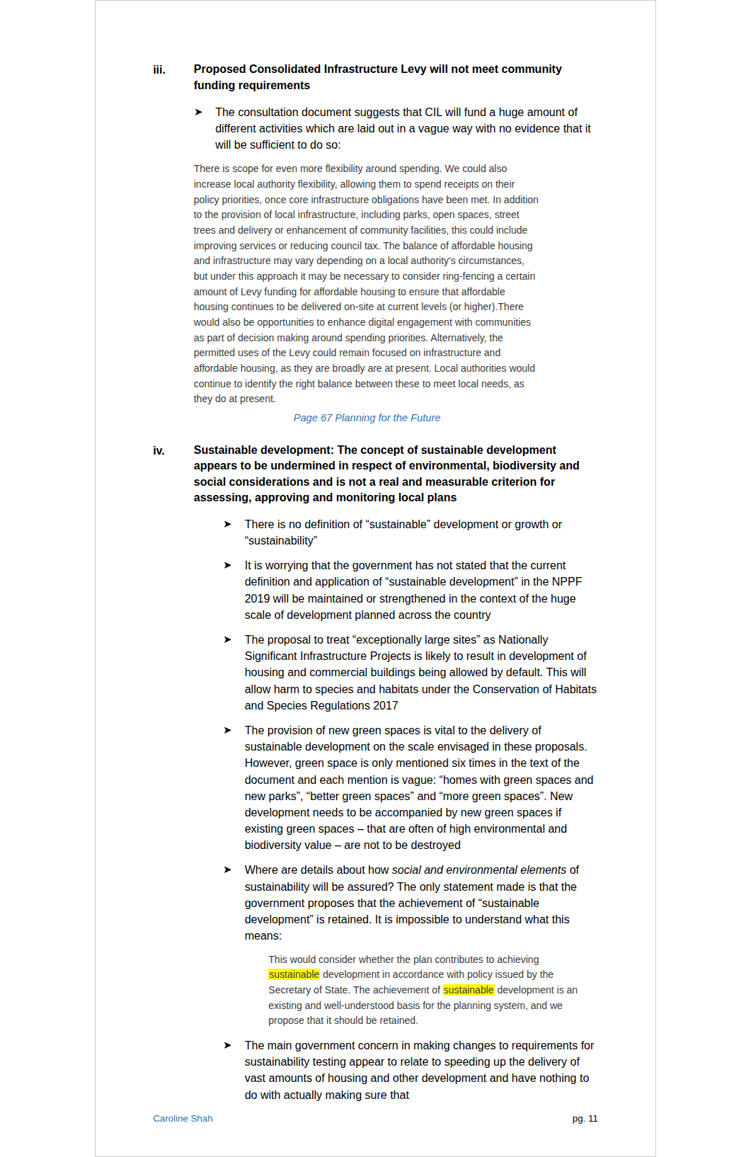iii.
Proposed Consolidated Infrastructure Levy will not meet community funding requirements
The consultation document suggests that CIL will fund a huge amount of different activities which are laid out in a vague way with no evidence that it will be sufficient to do so:
There is scope for even more flexibility around spending. We could also increase local authority flexibility, allowing them to spend receipts on their policy priorities, once core infrastructure obligations have been met. In addition to the provision of local infrastructure, including parks, open spaces, street trees and delivery or enhancement of community facilities, this could include improving services or reducing council tax. The balance of affordable housing and infrastructure may vary depending on a local authority's circumstances, but under this approach it may be necessary to consider ring-fencing a certain amount of Levy funding for affordable housing to ensure that affordable housing continues to be delivered on-site at current levels (or higher).There would also be opportunities to enhance digital engagement with communities as part of decision making around spending priorities. Alternatively, the permitted uses of the Levy could remain focused on infrastructure and affordable housing, as they are broadly are at present. Local authorities would continue to identify the right balance between these to meet local needs, as they do at present.
Page 67 Planning for the Future
iv.
Sustainable development: The concept of sustainable development appears to be undermined in respect of environmental, biodiversity and social considerations and is not a real and measurable criterion for assessing, approving and monitoring local plans
There is no definition of “sustainable” development or growth or “sustainability”
It is worrying that the government has not stated that the current definition and application of “sustainable development” in the NPPF 2019 will be maintained or strengthened in the context of the huge scale of development planned across the country
The proposal to treat “exceptionally large sites” as Nationally Significant Infrastructure Projects is likely to result in development of housing and commercial buildings being allowed by default. This will allow harm to species and habitats under the Conservation of Habitats and Species Regulations 2017
The provision of new green spaces is vital to the delivery of sustainable development on the scale envisaged in these proposals. However, green space is only mentioned six times in the text of the document and each mention is vague: “homes with green spaces and new parks”, “better green spaces” and “more green spaces”. New development needs to be accompanied by new green spaces if existing green spaces – that are often of high environmental and biodiversity value – are not to be destroyed
Where are details about how social and environmental elements of sustainability will be assured? The only statement made is that the government proposes that the achievement of “sustainable development” is retained. It is impossible to understand what this means:
This would consider whether the plan contributes to achieving sustainable development in accordance with policy issued by the Secretary of State. The achievement of sustainable development is an existing and well-understood basis for the planning system, and we propose that it should be retained.
The main government concern in making changes to requirements for sustainability testing appear to relate to speeding up the delivery of vast amounts of housing and other development and have nothing to do with actually making sure that
Caroline Shah pg. 11